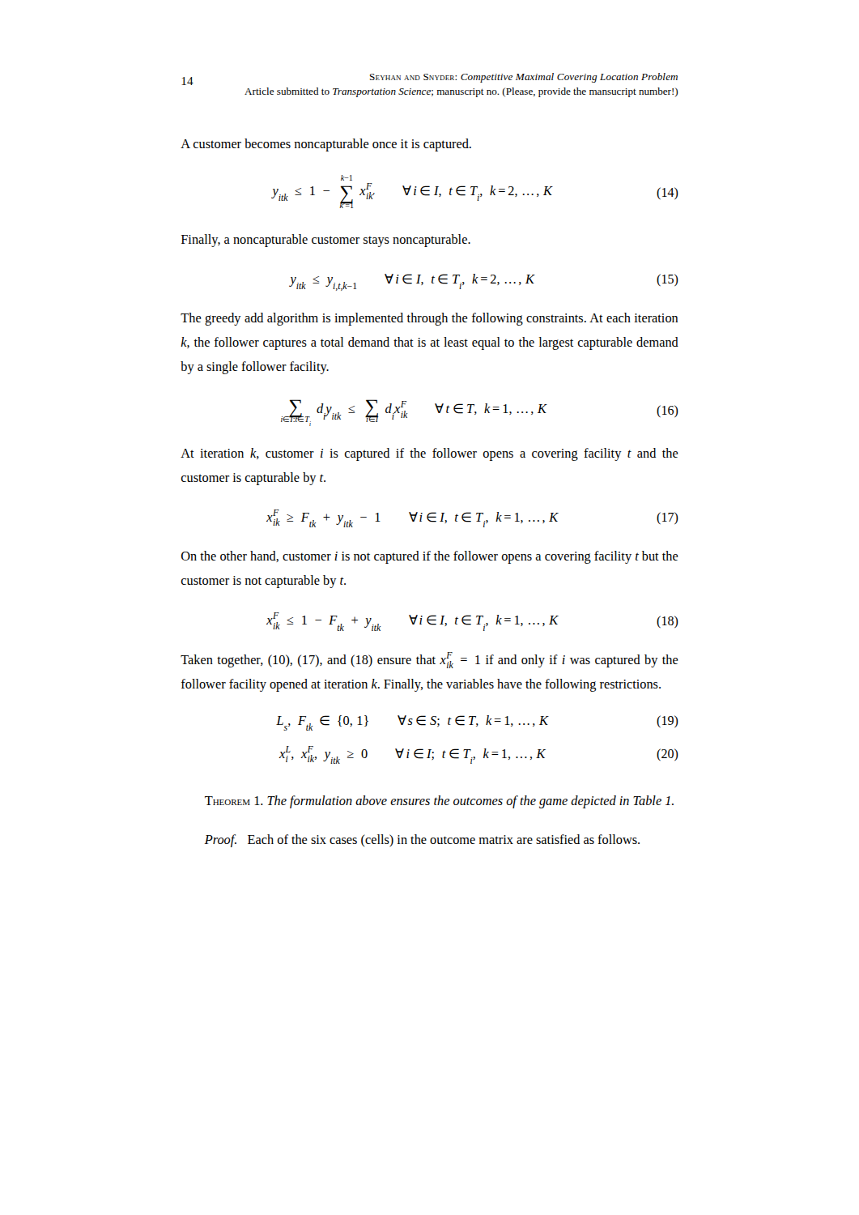14
Seyhan and Snyder: Competitive Maximal Covering Location Problem
Article submitted to Transportation Science; manuscript no. (Please, provide the mansucript number!)
A customer becomes noncapturable once it is captured.
yitk ≤ 1 − k−1 ∑ k′=1 xFik′ ∀i∈I, t∈Ti, k=2,…, K
(14)
Finally, a noncapturable customer stays noncapturable.
yitk ≤ yi,t,k−1 ∀i∈I, t∈Ti, k=2,…, K
(15)
The greedy add algorithm is implemented through the following constraints. At each iteration k, the follower captures a total demand that is at least equal to the largest capturable demand by a single follower facility.
∑ i∈I:t∈Ti diyitk ≤ ∑ i∈I dixFik ∀t∈T, k=1,…, K
(16)
At iteration k, customer i is captured if the follower opens a covering facility t and the customer is capturable by t.
xFik ≥ Ftk + yitk − 1 ∀i∈I, t∈Ti, k=1,…, K
(17)
On the other hand, customer i is not captured if the follower opens a covering facility t but the customer is not capturable by t.
xFik ≤ 1 − Ftk + yitk ∀i∈I, t∈Ti, k=1,…, K
(18)
Taken together, (10), (17), and (18) ensure that xFik = 1 if and only if i was captured by the follower facility opened at iteration k. Finally, the variables have the following restrictions.
Ls, Ftk ∈ {0, 1} ∀s∈S; t∈T, k=1,…, K
(19)
xLi, xFik, yitk ≥ 0 ∀i∈I; t∈Ti, k=1,…, K
(20)
Theorem 1. The formulation above ensures the outcomes of the game depicted in Table 1.
Proof. Each of the six cases (cells) in the outcome matrix are satisfied as follows.